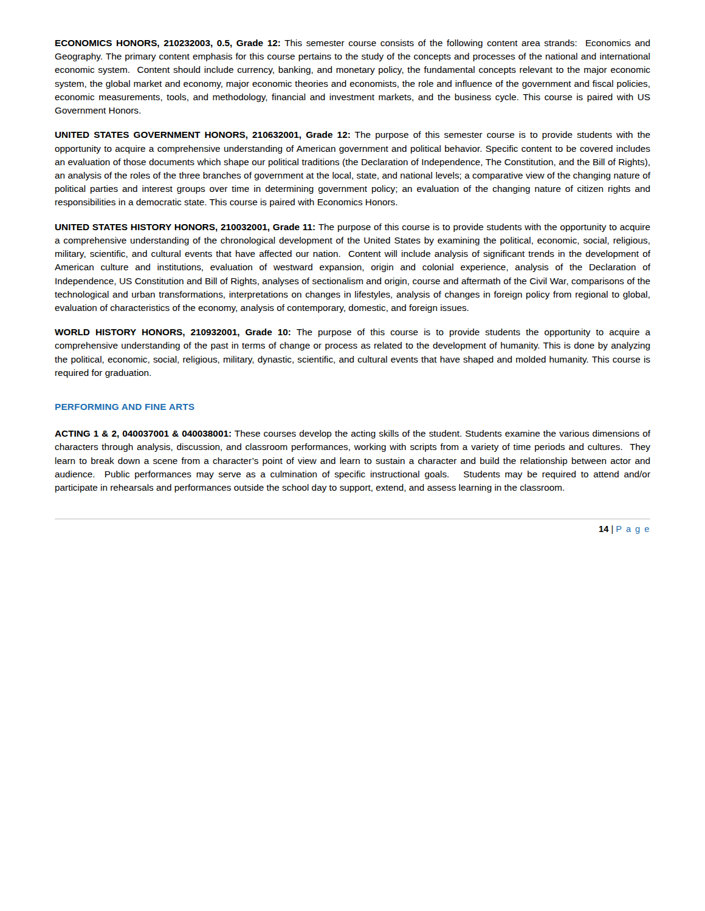ECONOMICS HONORS, 210232003, 0.5, Grade 12: This semester course consists of the following content area strands: Economics and Geography. The primary content emphasis for this course pertains to the study of the concepts and processes of the national and international economic system. Content should include currency, banking, and monetary policy, the fundamental concepts relevant to the major economic system, the global market and economy, major economic theories and economists, the role and influence of the government and fiscal policies, economic measurements, tools, and methodology, financial and investment markets, and the business cycle. This course is paired with US Government Honors.
UNITED STATES GOVERNMENT HONORS, 210632001, Grade 12: The purpose of this semester course is to provide students with the opportunity to acquire a comprehensive understanding of American government and political behavior. Specific content to be covered includes an evaluation of those documents which shape our political traditions (the Declaration of Independence, The Constitution, and the Bill of Rights), an analysis of the roles of the three branches of government at the local, state, and national levels; a comparative view of the changing nature of political parties and interest groups over time in determining government policy; an evaluation of the changing nature of citizen rights and responsibilities in a democratic state. This course is paired with Economics Honors.
UNITED STATES HISTORY HONORS, 210032001, Grade 11: The purpose of this course is to provide students with the opportunity to acquire a comprehensive understanding of the chronological development of the United States by examining the political, economic, social, religious, military, scientific, and cultural events that have affected our nation. Content will include analysis of significant trends in the development of American culture and institutions, evaluation of westward expansion, origin and colonial experience, analysis of the Declaration of Independence, US Constitution and Bill of Rights, analyses of sectionalism and origin, course and aftermath of the Civil War, comparisons of the technological and urban transformations, interpretations on changes in lifestyles, analysis of changes in foreign policy from regional to global, evaluation of characteristics of the economy, analysis of contemporary, domestic, and foreign issues.
WORLD HISTORY HONORS, 210932001, Grade 10: The purpose of this course is to provide students the opportunity to acquire a comprehensive understanding of the past in terms of change or process as related to the development of humanity. This is done by analyzing the political, economic, social, religious, military, dynastic, scientific, and cultural events that have shaped and molded humanity. This course is required for graduation.
PERFORMING AND FINE ARTS
ACTING 1 & 2, 040037001 & 040038001: These courses develop the acting skills of the student. Students examine the various dimensions of characters through analysis, discussion, and classroom performances, working with scripts from a variety of time periods and cultures. They learn to break down a scene from a character’s point of view and learn to sustain a character and build the relationship between actor and audience. Public performances may serve as a culmination of specific instructional goals. Students may be required to attend and/or participate in rehearsals and performances outside the school day to support, extend, and assess learning in the classroom.
14 | P a g e